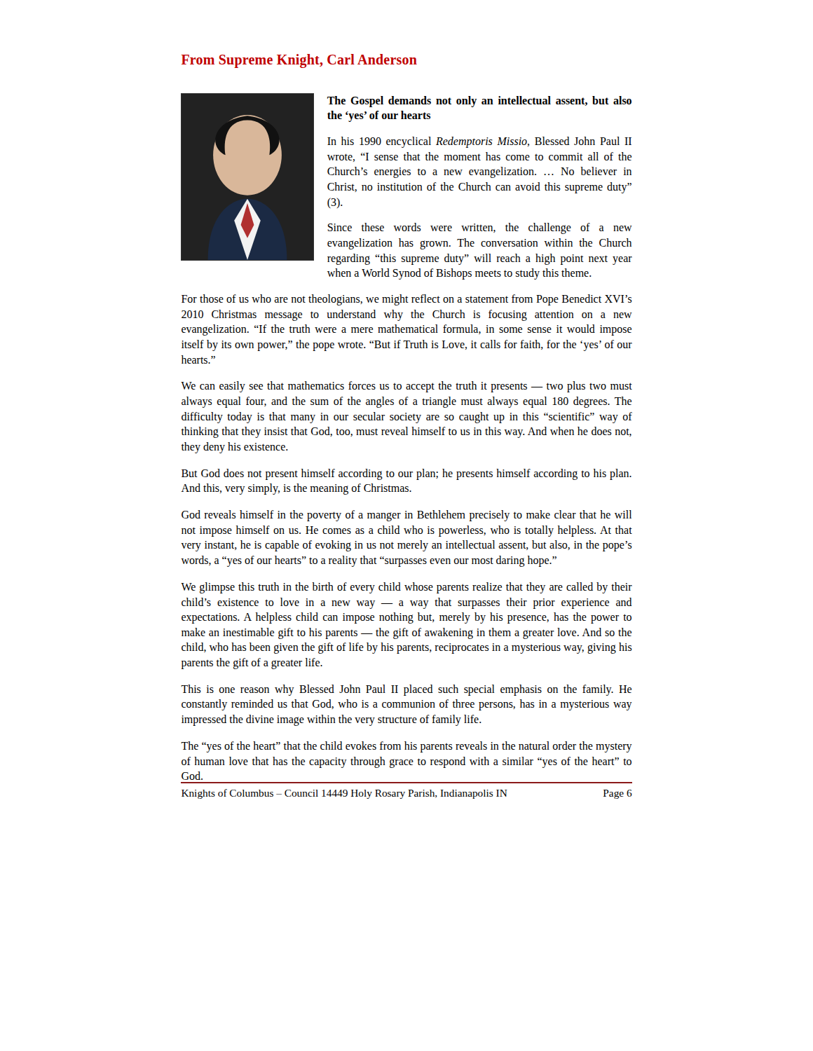From Supreme Knight, Carl Anderson
The Gospel demands not only an intellectual assent, but also the ‘yes’ of our hearts
In his 1990 encyclical Redemptoris Missio, Blessed John Paul II wrote, “I sense that the moment has come to commit all of the Church’s energies to a new evangelization. … No believer in Christ, no institution of the Church can avoid this supreme duty” (3).
Since these words were written, the challenge of a new evangelization has grown. The conversation within the Church regarding “this supreme duty” will reach a high point next year when a World Synod of Bishops meets to study this theme.
For those of us who are not theologians, we might reflect on a statement from Pope Benedict XVI’s 2010 Christmas message to understand why the Church is focusing attention on a new evangelization. “If the truth were a mere mathematical formula, in some sense it would impose itself by its own power,” the pope wrote. “But if Truth is Love, it calls for faith, for the ‘yes’ of our hearts.”
We can easily see that mathematics forces us to accept the truth it presents — two plus two must always equal four, and the sum of the angles of a triangle must always equal 180 degrees. The difficulty today is that many in our secular society are so caught up in this “scientific” way of thinking that they insist that God, too, must reveal himself to us in this way. And when he does not, they deny his existence.
But God does not present himself according to our plan; he presents himself according to his plan. And this, very simply, is the meaning of Christmas.
God reveals himself in the poverty of a manger in Bethlehem precisely to make clear that he will not impose himself on us. He comes as a child who is powerless, who is totally helpless. At that very instant, he is capable of evoking in us not merely an intellectual assent, but also, in the pope’s words, a “yes of our hearts” to a reality that “surpasses even our most daring hope.”
We glimpse this truth in the birth of every child whose parents realize that they are called by their child’s existence to love in a new way — a way that surpasses their prior experience and expectations. A helpless child can impose nothing but, merely by his presence, has the power to make an inestimable gift to his parents — the gift of awakening in them a greater love. And so the child, who has been given the gift of life by his parents, reciprocates in a mysterious way, giving his parents the gift of a greater life.
This is one reason why Blessed John Paul II placed such special emphasis on the family. He constantly reminded us that God, who is a communion of three persons, has in a mysterious way impressed the divine image within the very structure of family life.
The “yes of the heart” that the child evokes from his parents reveals in the natural order the mystery of human love that has the capacity through grace to respond with a similar “yes of the heart” to God.
Knights of Columbus – Council 14449 Holy Rosary Parish, Indianapolis IN Page 6